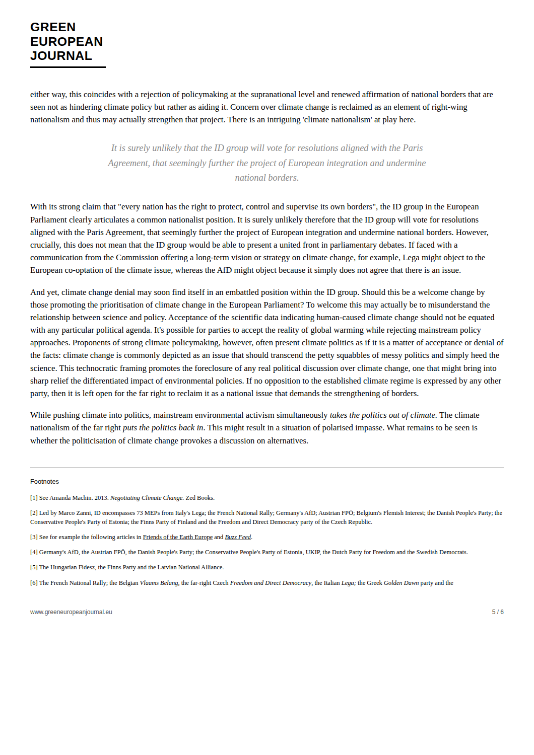GREEN
EUROPEAN
JOURNAL
either way, this coincides with a rejection of policymaking at the supranational level and renewed affirmation of national borders that are seen not as hindering climate policy but rather as aiding it. Concern over climate change is reclaimed as an element of right-wing nationalism and thus may actually strengthen that project. There is an intriguing 'climate nationalism' at play here.
It is surely unlikely that the ID group will vote for resolutions aligned with the Paris Agreement, that seemingly further the project of European integration and undermine national borders.
With its strong claim that "every nation has the right to protect, control and supervise its own borders", the ID group in the European Parliament clearly articulates a common nationalist position. It is surely unlikely therefore that the ID group will vote for resolutions aligned with the Paris Agreement, that seemingly further the project of European integration and undermine national borders. However, crucially, this does not mean that the ID group would be able to present a united front in parliamentary debates. If faced with a communication from the Commission offering a long-term vision or strategy on climate change, for example, Lega might object to the European co-optation of the climate issue, whereas the AfD might object because it simply does not agree that there is an issue.
And yet, climate change denial may soon find itself in an embattled position within the ID group. Should this be a welcome change by those promoting the prioritisation of climate change in the European Parliament? To welcome this may actually be to misunderstand the relationship between science and policy. Acceptance of the scientific data indicating human-caused climate change should not be equated with any particular political agenda. It's possible for parties to accept the reality of global warming while rejecting mainstream policy approaches. Proponents of strong climate policymaking, however, often present climate politics as if it is a matter of acceptance or denial of the facts: climate change is commonly depicted as an issue that should transcend the petty squabbles of messy politics and simply heed the science. This technocratic framing promotes the foreclosure of any real political discussion over climate change, one that might bring into sharp relief the differentiated impact of environmental policies. If no opposition to the established climate regime is expressed by any other party, then it is left open for the far right to reclaim it as a national issue that demands the strengthening of borders.
While pushing climate into politics, mainstream environmental activism simultaneously takes the politics out of climate. The climate nationalism of the far right puts the politics back in. This might result in a situation of polarised impasse. What remains to be seen is whether the politicisation of climate change provokes a discussion on alternatives.
Footnotes
[1] See Amanda Machin. 2013. Negotiating Climate Change. Zed Books.
[2] Led by Marco Zanni, ID encompasses 73 MEPs from Italy's Lega; the French National Rally; Germany's AfD; Austrian FPÖ; Belgium's Flemish Interest; the Danish People's Party; the Conservative People's Party of Estonia; the Finns Party of Finland and the Freedom and Direct Democracy party of the Czech Republic.
[3] See for example the following articles in Friends of the Earth Europe and Buzz Feed.
[4] Germany's AfD, the Austrian FPÖ, the Danish People's Party; the Conservative People's Party of Estonia, UKIP, the Dutch Party for Freedom and the Swedish Democrats.
[5] The Hungarian Fidesz, the Finns Party and the Latvian National Alliance.
[6] The French National Rally; the Belgian Vlaams Belang, the far-right Czech Freedom and Direct Democracy, the Italian Lega; the Greek Golden Dawn party and the
www.greeneuropeanjournal.eu 5 / 6